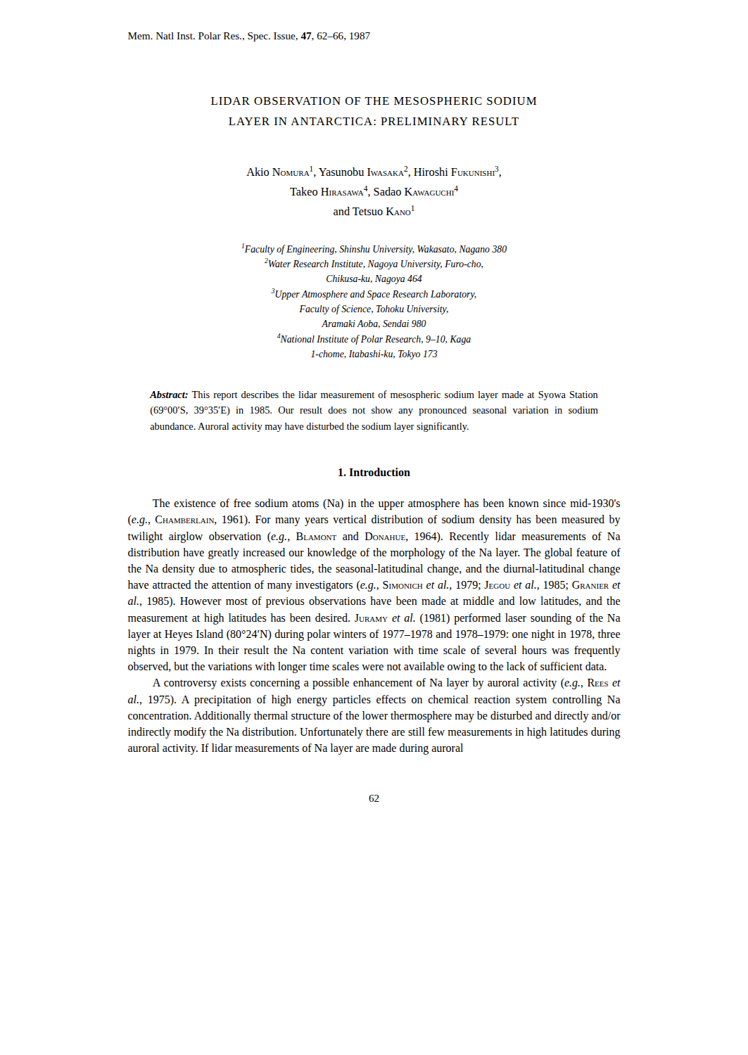Mem. Natl Inst. Polar Res., Spec. Issue, 47, 62–66, 1987
LIDAR OBSERVATION OF THE MESOSPHERIC SODIUM
LAYER IN ANTARCTICA: PRELIMINARY RESULT
Akio Nomura1, Yasunobu Iwasaka2, Hiroshi Fukunishi3,
Takeo Hirasawa4, Sadao Kawaguchi4
and Tetsuo Kano1
1Faculty of Engineering, Shinshu University, Wakasato, Nagano 380
2Water Research Institute, Nagoya University, Furo-cho,
Chikusa-ku, Nagoya 464
3Upper Atmosphere and Space Research Laboratory,
Faculty of Science, Tohoku University,
Aramaki Aoba, Sendai 980
4National Institute of Polar Research, 9–10, Kaga
1-chome, Itabashi-ku, Tokyo 173
Abstract: This report describes the lidar measurement of mesospheric sodium layer made at Syowa Station (69°00′S, 39°35′E) in 1985. Our result does not show any pronounced seasonal variation in sodium abundance. Auroral activity may have disturbed the sodium layer significantly.
1. Introduction
The existence of free sodium atoms (Na) in the upper atmosphere has been known since mid-1930's (e.g., Chamberlain, 1961). For many years vertical distribution of sodium density has been measured by twilight airglow observation (e.g., Blamont and Donahue, 1964). Recently lidar measurements of Na distribution have greatly increased our knowledge of the morphology of the Na layer. The global feature of the Na density due to atmospheric tides, the seasonal-latitudinal change, and the diurnal-latitudinal change have attracted the attention of many investigators (e.g., Simonich et al., 1979; Jegou et al., 1985; Granier et al., 1985). However most of previous observations have been made at middle and low latitudes, and the measurement at high latitudes has been desired. Juramy et al. (1981) performed laser sounding of the Na layer at Heyes Island (80°24′N) during polar winters of 1977–1978 and 1978–1979: one night in 1978, three nights in 1979. In their result the Na content variation with time scale of several hours was frequently observed, but the variations with longer time scales were not available owing to the lack of sufficient data.
A controversy exists concerning a possible enhancement of Na layer by auroral activity (e.g., Rees et al., 1975). A precipitation of high energy particles effects on chemical reaction system controlling Na concentration. Additionally thermal structure of the lower thermosphere may be disturbed and directly and/or indirectly modify the Na distribution. Unfortunately there are still few measurements in high latitudes during auroral activity. If lidar measurements of Na layer are made during auroral
62